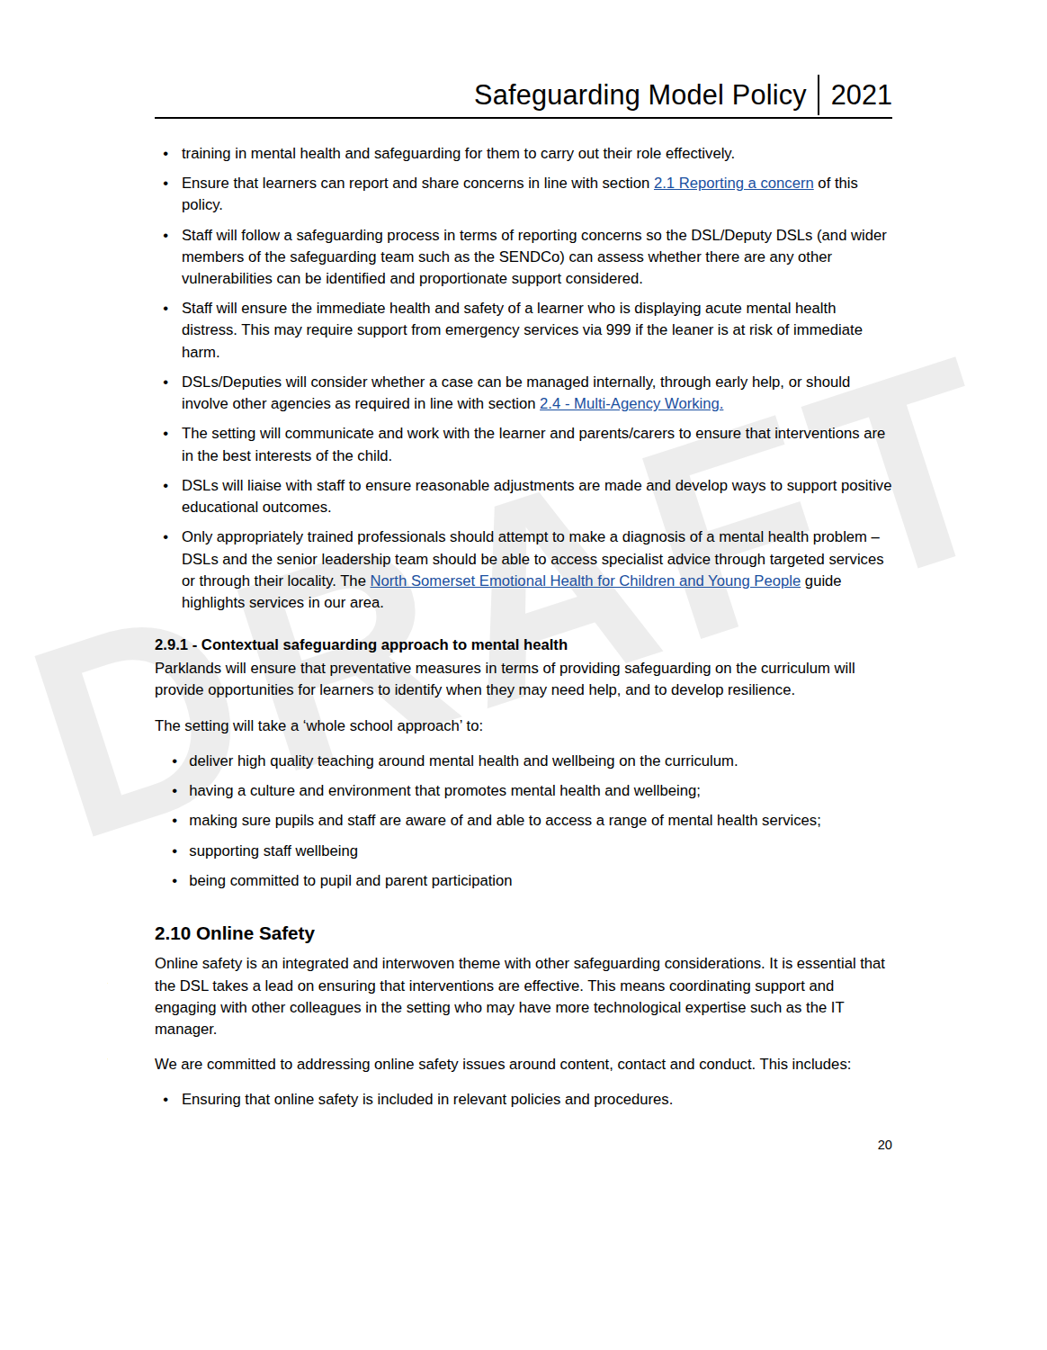DRAFT
Safeguarding Model Policy 2021
training in mental health and safeguarding for them to carry out their role effectively.
Ensure that learners can report and share concerns in line with section 2.1 Reporting a concern of this policy.
Staff will follow a safeguarding process in terms of reporting concerns so the DSL/Deputy DSLs (and wider members of the safeguarding team such as the SENDCo) can assess whether there are any other vulnerabilities can be identified and proportionate support considered.
Staff will ensure the immediate health and safety of a learner who is displaying acute mental health distress. This may require support from emergency services via 999 if the leaner is at risk of immediate harm.
DSLs/Deputies will consider whether a case can be managed internally, through early help, or should involve other agencies as required in line with section 2.4 - Multi-Agency Working.
The setting will communicate and work with the learner and parents/carers to ensure that interventions are in the best interests of the child.
DSLs will liaise with staff to ensure reasonable adjustments are made and develop ways to support positive educational outcomes.
Only appropriately trained professionals should attempt to make a diagnosis of a mental health problem – DSLs and the senior leadership team should be able to access specialist advice through targeted services or through their locality. The North Somerset Emotional Health for Children and Young People guide highlights services in our area.
2.9.1 - Contextual safeguarding approach to mental health
Parklands will ensure that preventative measures in terms of providing safeguarding on the curriculum will provide opportunities for learners to identify when they may need help, and to develop resilience.
The setting will take a ‘whole school approach’ to:
deliver high quality teaching around mental health and wellbeing on the curriculum.
having a culture and environment that promotes mental health and wellbeing;
making sure pupils and staff are aware of and able to access a range of mental health services;
supporting staff wellbeing
being committed to pupil and parent participation
2.10 Online Safety
Online safety is an integrated and interwoven theme with other safeguarding considerations. It is essential that the DSL takes a lead on ensuring that interventions are effective. This means coordinating support and engaging with other colleagues in the setting who may have more technological expertise such as the IT manager.
We are committed to addressing online safety issues around content, contact and conduct. This includes:
Ensuring that online safety is included in relevant policies and procedures.
20